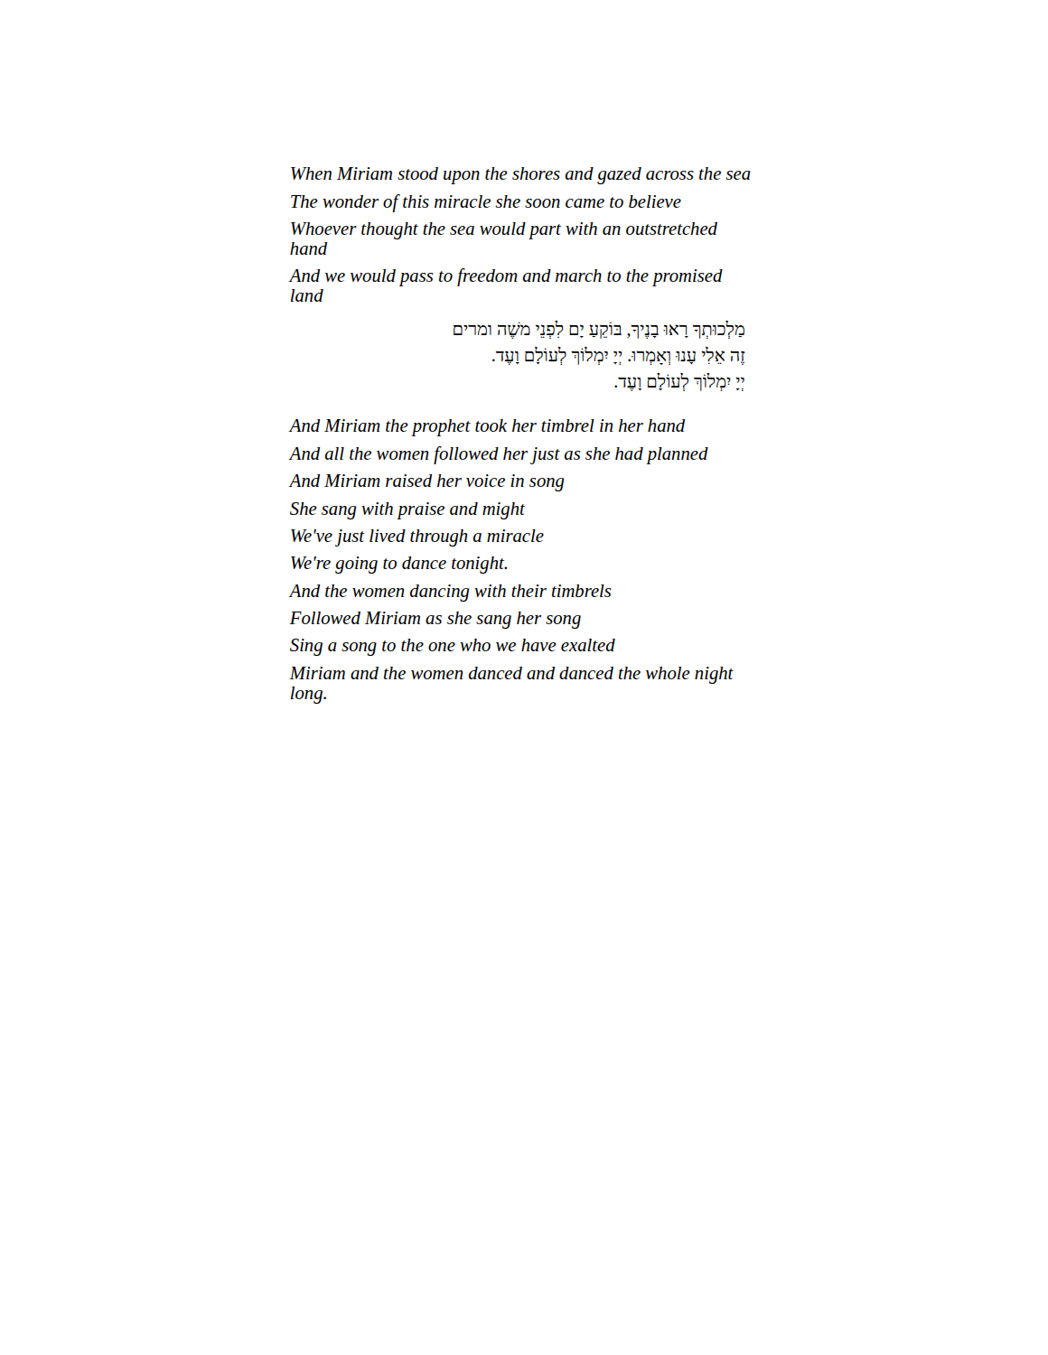When Miriam stood upon the shores and gazed across the sea
The wonder of this miracle she soon came to believe
Whoever thought the sea would part with an outstretched hand
And we would pass to freedom and march to the promised land
מַלְכוּתְךָ רָאוּ בָנֶיךָ, בּוֹקֵעַ יָם לִפְנֵי משֶׁה ומרים
זֶה אֵלִי עָנוּ וְאָמְרוּ. יְיָ יִמְלוֹךְ לְעוֹלָם וָעֶד.
יְיָ יִמְלוֹךְ לְעוֹלָם וָעֶד.
And Miriam the prophet took her timbrel in her hand
And all the women followed her just as she had planned
And Miriam raised her voice in song
She sang with praise and might
We've just lived through a miracle
We're going to dance tonight.
And the women dancing with their timbrels
Followed Miriam as she sang her song
Sing a song to the one who we have exalted
Miriam and the women danced and danced the whole night long.